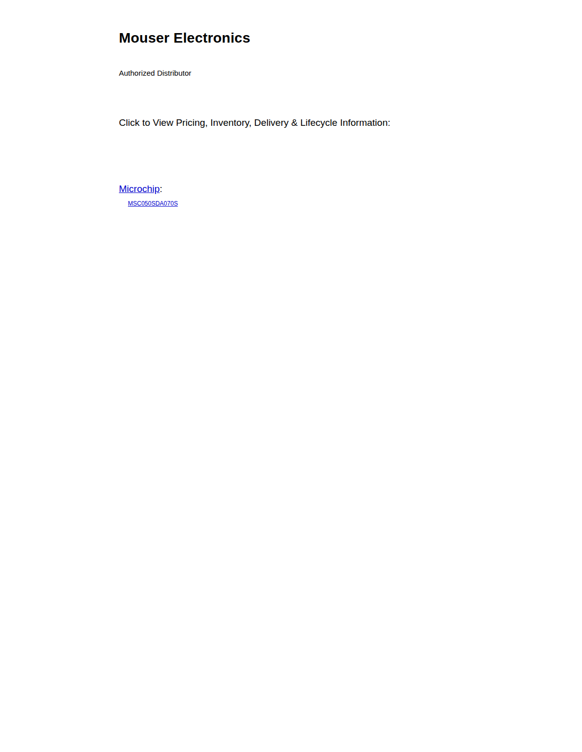Mouser Electronics
Authorized Distributor
Click to View Pricing, Inventory, Delivery & Lifecycle Information:
Microchip:
MSC050SDA070S